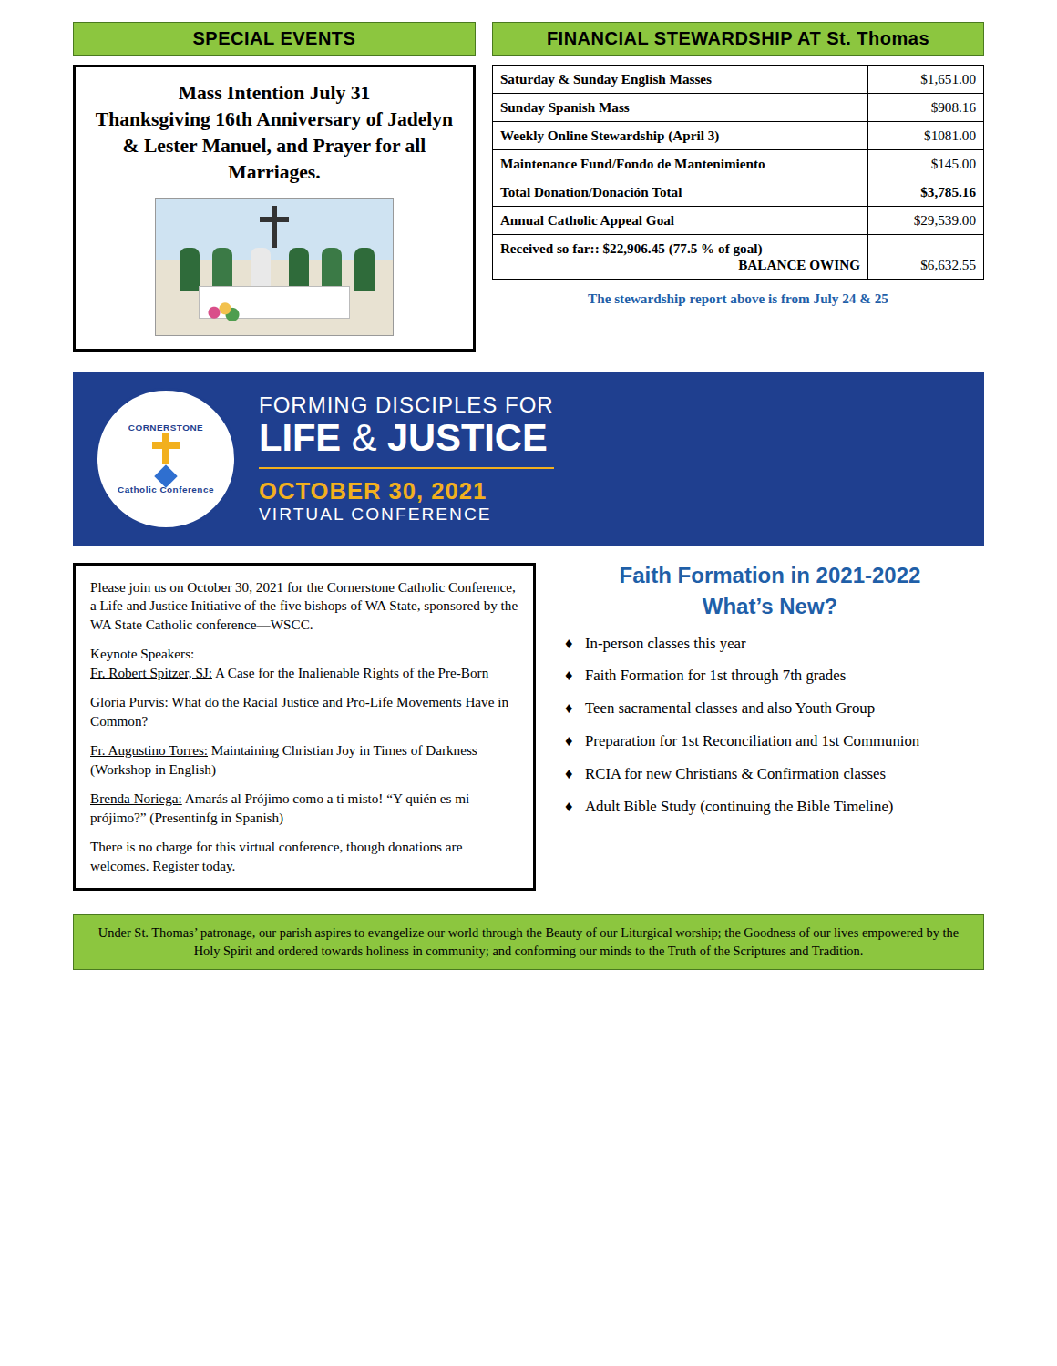SPECIAL EVENTS
Mass Intention July 31
Thanksgiving 16th Anniversary of Jadelyn & Lester Manuel, and Prayer for all Marriages.
FINANCIAL STEWARDSHIP AT St. Thomas
| Saturday & Sunday English Masses | $1,651.00 |
| Sunday Spanish Mass | $908.16 |
| Weekly Online Stewardship (April 3) | $1081.00 |
| Maintenance Fund/Fondo de Mantenimiento | $145.00 |
| Total Donation/Donación Total | $3,785.16 |
| Annual Catholic Appeal Goal | $29,539.00 |
| Received so far:: $22,906.45 (77.5 % of goal) BALANCE OWING | $6,632.55 |
The stewardship report above is from July 24 & 25
CORNERSTONE Catholic Conference
FORMING DISCIPLES FOR
LIFE & JUSTICE
OCTOBER 30, 2021
VIRTUAL CONFERENCE
Please join us on October 30, 2021 for the Cornerstone Catholic Conference, a Life and Justice Initiative of the five bishops of WA State, sponsored by the WA State Catholic conference—WSCC.
Keynote Speakers:
Fr. Robert Spitzer, SJ: A Case for the Inalienable Rights of the Pre-Born
Gloria Purvis: What do the Racial Justice and Pro-Life Movements Have in Common?
Fr. Augustino Torres: Maintaining Christian Joy in Times of Darkness (Workshop in English)
Brenda Noriega: Amarás al Prójimo como a ti misto! “Y quién es mi prójimo?” (Presentinfg in Spanish)
There is no charge for this virtual conference, though donations are welcomes. Register today.
Faith Formation in 2021-2022
What’s New?
In-person classes this year
Faith Formation for 1st through 7th grades
Teen sacramental classes and also Youth Group
Preparation for 1st Reconciliation and 1st Communion
RCIA for new Christians & Confirmation classes
Adult Bible Study (continuing the Bible Timeline)
Under St. Thomas’ patronage, our parish aspires to evangelize our world through the Beauty of our Liturgical worship; the Goodness of our lives empowered by the Holy Spirit and ordered towards holiness in community; and conforming our minds to the Truth of the Scriptures and Tradition.